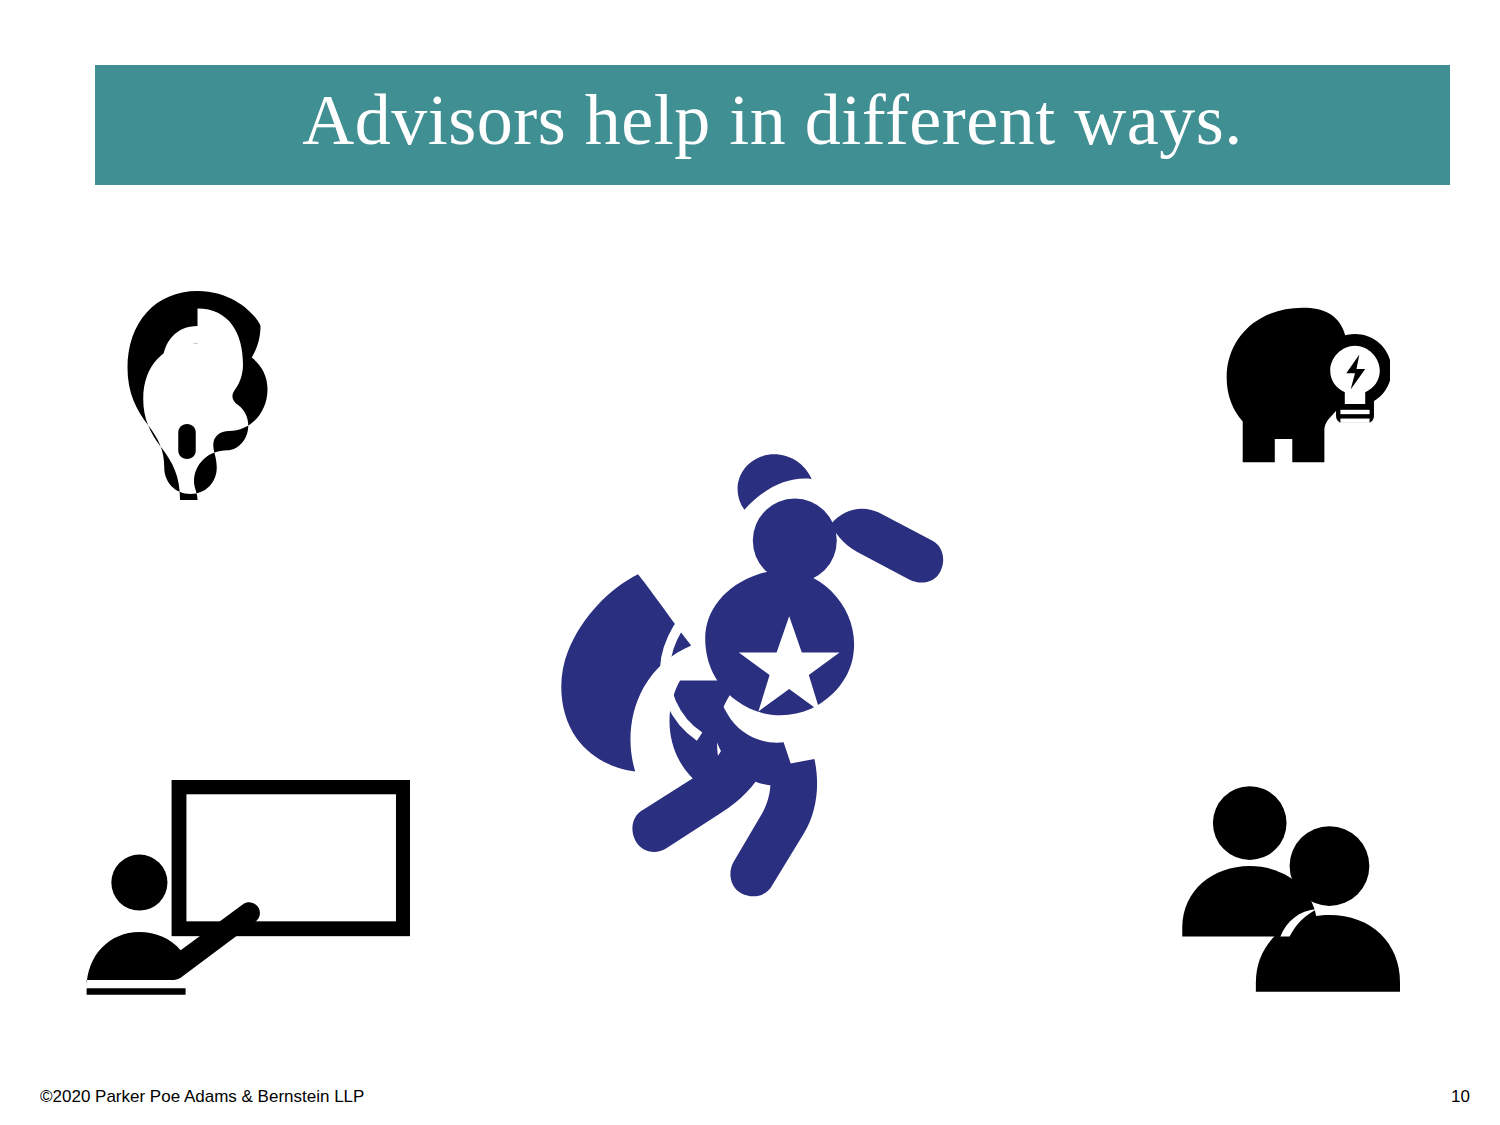Advisors help in different ways.
©2020 Parker Poe Adams & Bernstein LLP 10